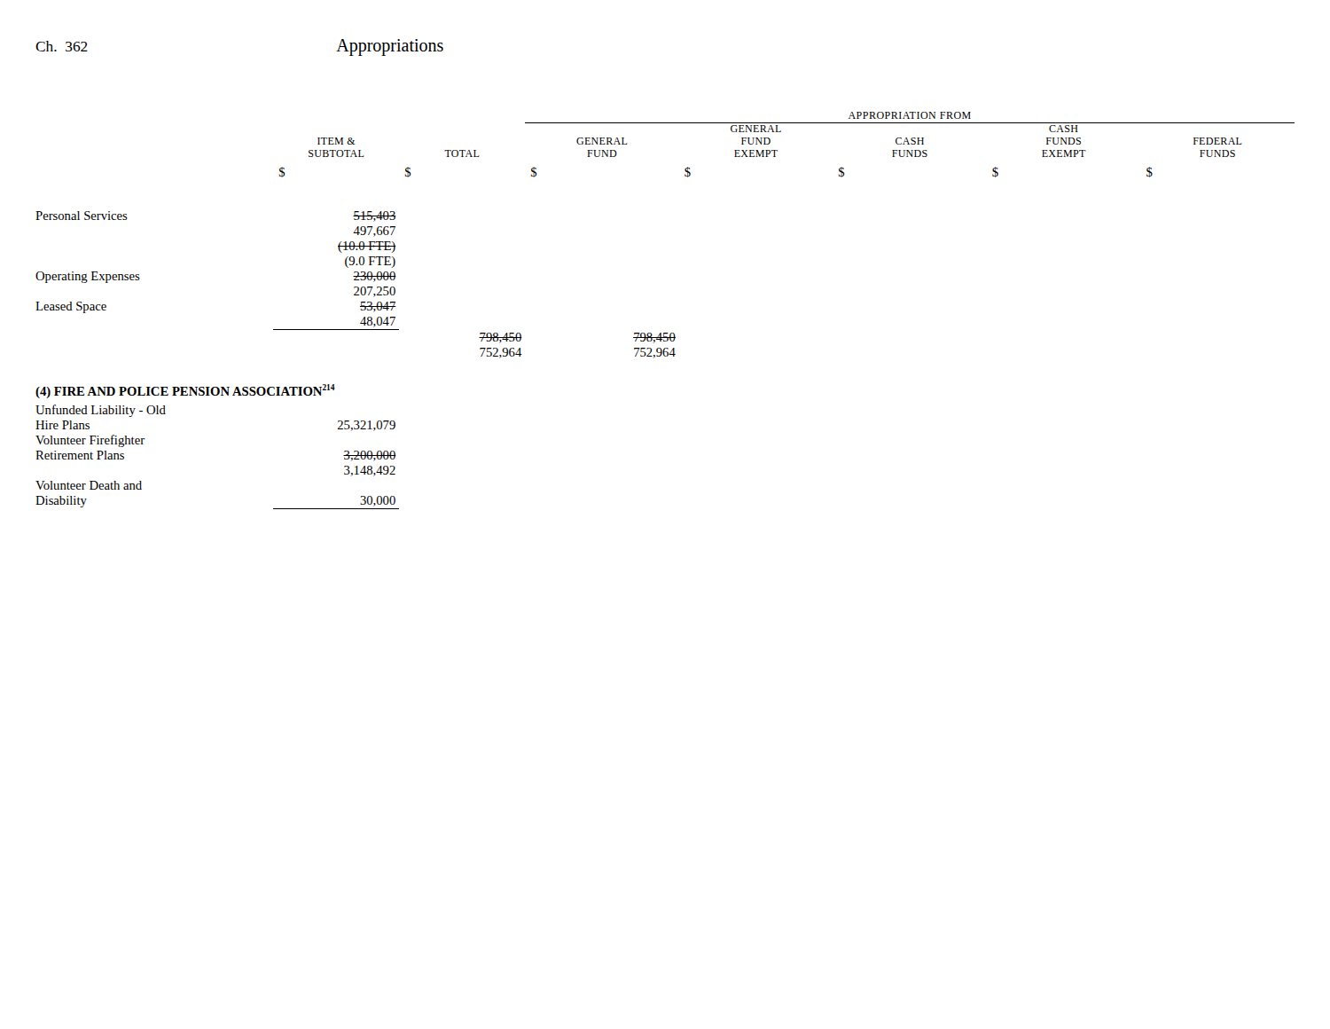Ch. 362
Appropriations
| | | | APPROPRIATION FROM |
| | ITEM & SUBTOTAL | TOTAL | GENERAL FUND | GENERAL FUND EXEMPT | CASH FUNDS | CASH FUNDS EXEMPT | FEDERAL FUNDS |
| | $ | $ | $ | $ | $ | $ | $ |
| Personal Services | 515,403 | | | | | | |
| | 497,667 | | | | | | |
| | (10.0 FTE) | | | | | | |
| | (9.0 FTE) | | | | | | |
| Operating Expenses | 230,000 | | | | | | |
| | 207,250 | | | | | | |
| Leased Space | 53,047 | | | | | | |
| | 48,047 | | | | | | |
| | | 798,450 | 798,450 | | | | |
| | | 752,964 | 752,964 | | | | |
| (4) FIRE AND POLICE PENSION ASSOCIATION 214 |
| Unfunded Liability - Old | | | | | | | |
| Hire Plans | 25,321,079 | | | | | | |
| Volunteer Firefighter | | | | | | | |
| Retirement Plans | 3,200,000 | | | | | | |
| | 3,148,492 | | | | | | |
| Volunteer Death and | | | | | | | |
| Disability | 30,000 | | | | | | |